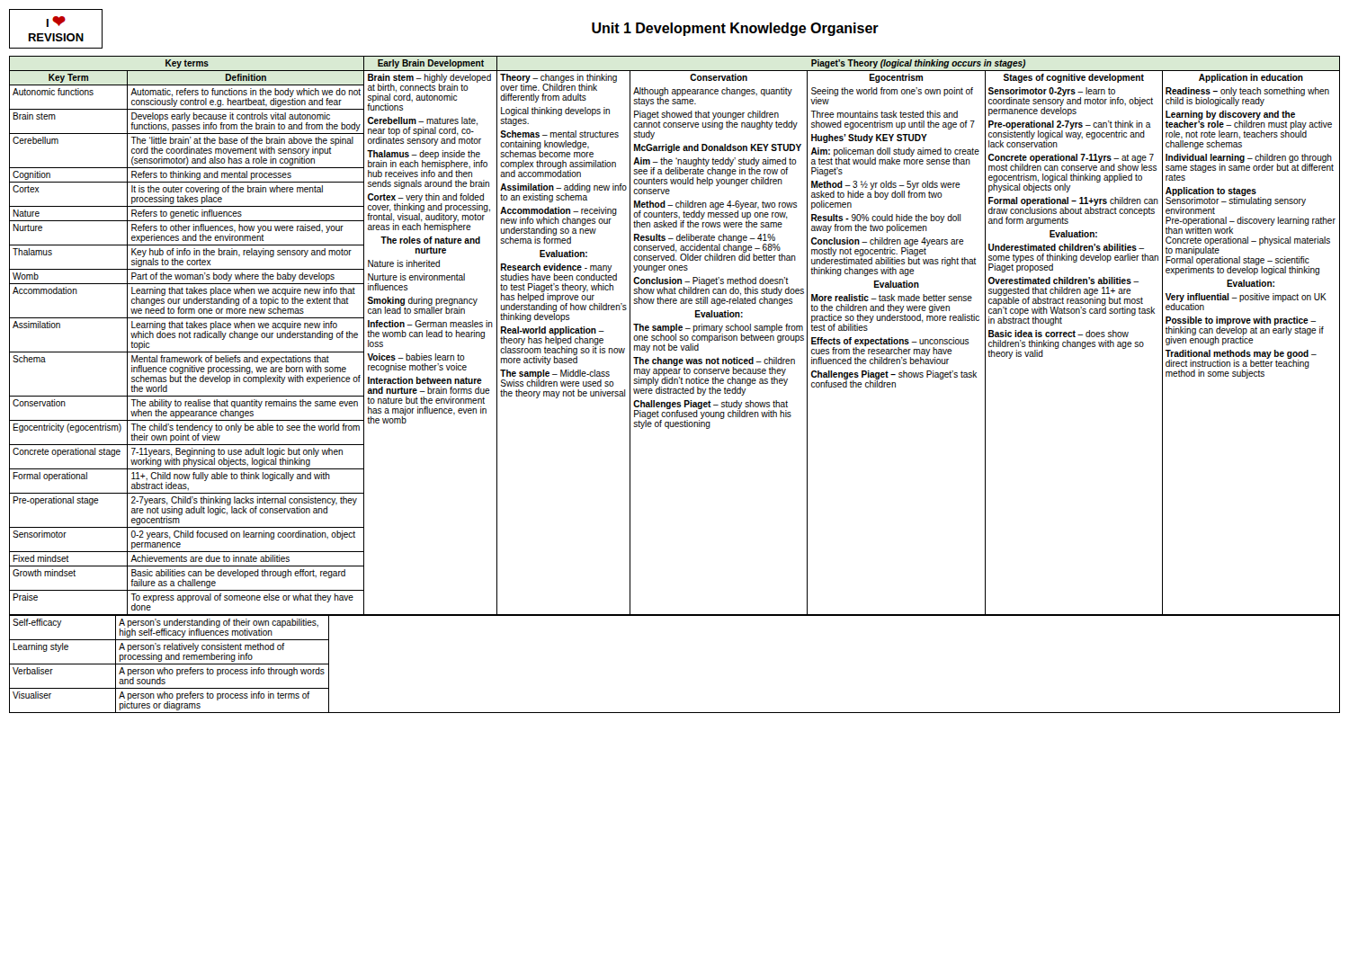I ❤
REVISION
Unit 1 Development Knowledge Organiser
| Key terms | Early Brain Development | Piaget’s Theory (logical thinking occurs in stages) |
| --- | --- | --- |
| Key Term | Definition | Brain stem – highly developed at birth, connects brain to spinal cord, autonomic functions Cerebellum – matures late, near top of spinal cord, co-ordinates sensory and motor Thalamus – deep inside the brain in each hemisphere, info hub receives info and then sends signals around the brain Cortex – very thin and folded cover, thinking and processing, frontal, visual, auditory, motor areas in each hemisphere The roles of nature and nurture Nature is inherited Nurture is environmental influences Smoking during pregnancy can lead to smaller brain Infection – German measles in the womb can lead to hearing loss Voices – babies learn to recognise mother’s voice Interaction between nature and nurture – brain forms due to nature but the environment has a major influence, even in the womb | Theory – changes in thinking over time. Children think differently from adults Logical thinking develops in stages. Schemas – mental structures containing knowledge, schemas become more complex through assimilation and accommodation Assimilation – adding new info to an existing schema Accommodation – receiving new info which changes our understanding so a new schema is formed Evaluation: Research evidence - many studies have been conducted to test Piaget’s theory, which has helped improve our understanding of how children’s thinking develops Real-world application – theory has helped change classroom teaching so it is now more activity based The sample – Middle-class Swiss children were used so the theory may not be universal | Conservation Although appearance changes, quantity stays the same. Piaget showed that younger children cannot conserve using the naughty teddy study McGarrigle and Donaldson KEY STUDY Aim – the ‘naughty teddy’ study aimed to see if a deliberate change in the row of counters would help younger children conserve Method – children age 4-6year, two rows of counters, teddy messed up one row, then asked if the rows were the same Results – deliberate change – 41% conserved, accidental change – 68% conserved. Older children did better than younger ones Conclusion – Piaget’s method doesn’t show what children can do, this study does show there are still age-related changes Evaluation: The sample – primary school sample from one school so comparison between groups may not be valid The change was not noticed – children may appear to conserve because they simply didn’t notice the change as they were distracted by the teddy Challenges Piaget – study shows that Piaget confused young children with his style of questioning | Egocentrism Seeing the world from one’s own point of view Three mountains task tested this and showed egocentrism up until the age of 7 Hughes’ Study KEY STUDY Aim: policeman doll study aimed to create a test that would make more sense than Piaget’s Method – 3 ½ yr olds – 5yr olds were asked to hide a boy doll from two policemen Results - 90% could hide the boy doll away from the two policemen Conclusion – children age 4years are mostly not egocentric. Piaget underestimated abilities but was right that thinking changes with age Evaluation More realistic – task made better sense to the children and they were given practice so they understood, more realistic test of abilities Effects of expectations – unconscious cues from the researcher may have influenced the children’s behaviour Challenges Piaget – shows Piaget’s task confused the children | Stages of cognitive development Sensorimotor 0-2yrs – learn to coordinate sensory and motor info, object permanence develops Pre-operational 2-7yrs – can’t think in a consistently logical way, egocentric and lack conservation Concrete operational 7-11yrs – at age 7 most children can conserve and show less egocentrism, logical thinking applied to physical objects only Formal operational – 11+yrs children can draw conclusions about abstract concepts and form arguments Evaluation: Underestimated children’s abilities – some types of thinking develop earlier than Piaget proposed Overestimated children’s abilities – suggested that children age 11+ are capable of abstract reasoning but most can’t cope with Watson’s card sorting task in abstract thought Basic idea is correct – does show children’s thinking changes with age so theory is valid | Application in education Readiness – only teach something when child is biologically ready Learning by discovery and the teacher’s role – children must play active role, not rote learn, teachers should challenge schemas Individual learning – children go through same stages in same order but at different rates Application to stages Sensorimotor – stimulating sensory environment Pre-operational – discovery learning rather than written work Concrete operational – physical materials to manipulate Formal operational stage – scientific experiments to develop logical thinking Evaluation: Very influential – positive impact on UK education Possible to improve with practice – thinking can develop at an early stage if given enough practice Traditional methods may be good – direct instruction is a better teaching method in some subjects |
| Autonomic functions | Automatic, refers to functions in the body which we do not consciously control e.g. heartbeat, digestion and fear |
| Brain stem | Develops early because it controls vital autonomic functions, passes info from the brain to and from the body |
| Cerebellum | The ‘little brain’ at the base of the brain above the spinal cord the coordinates movement with sensory input (sensorimotor) and also has a role in cognition |
| Cognition | Refers to thinking and mental processes |
| Cortex | It is the outer covering of the brain where mental processing takes place |
| Nature | Refers to genetic influences |
| Nurture | Refers to other influences, how you were raised, your experiences and the environment |
| Thalamus | Key hub of info in the brain, relaying sensory and motor signals to the cortex |
| Womb | Part of the woman’s body where the baby develops |
| Accommodation | Learning that takes place when we acquire new info that changes our understanding of a topic to the extent that we need to form one or more new schemas |
| Assimilation | Learning that takes place when we acquire new info which does not radically change our understanding of the topic |
| Schema | Mental framework of beliefs and expectations that influence cognitive processing, we are born with some schemas but the develop in complexity with experience of the world |
| Conservation | The ability to realise that quantity remains the same even when the appearance changes |
| Egocentricity (egocentrism) | The child’s tendency to only be able to see the world from their own point of view |
| Concrete operational stage | 7-11years, Beginning to use adult logic but only when working with physical objects, logical thinking |
| Formal operational | 11+, Child now fully able to think logically and with abstract ideas, |
| Pre-operational stage | 2-7years, Child’s thinking lacks internal consistency, they are not using adult logic, lack of conservation and egocentrism |
| Sensorimotor | 0-2 years, Child focused on learning coordination, object permanence |
| Fixed mindset | Achievements are due to innate abilities |
| Growth mindset | Basic abilities can be developed through effort, regard failure as a challenge |
| Praise | To express approval of someone else or what they have done |
| Self-efficacy | A person’s understanding of their own capabilities, high self-efficacy influences motivation | |
| Learning style | A person’s relatively consistent method of processing and remembering info |
| Verbaliser | A person who prefers to process info through words and sounds |
| Visualiser | A person who prefers to process info in terms of pictures or diagrams |